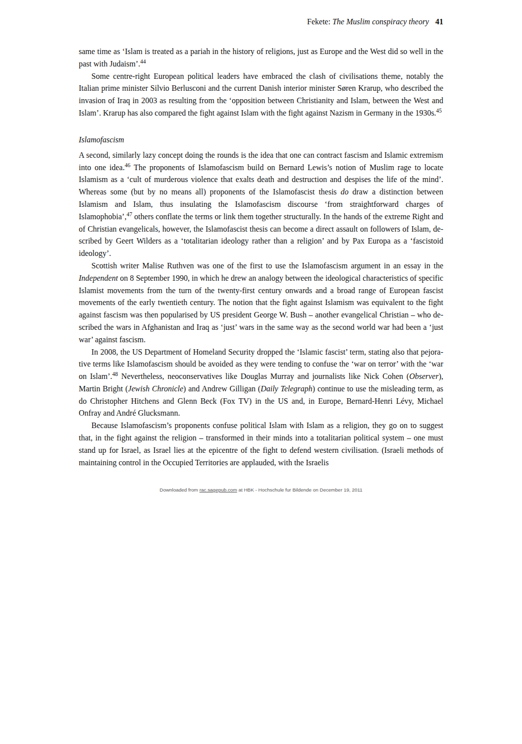Fekete: The Muslim conspiracy theory 41
same time as ‘Islam is treated as a pariah in the history of religions, just as Europe and the West did so well in the past with Judaism’.44
Some centre-right European political leaders have embraced the clash of civilisations theme, notably the Italian prime minister Silvio Berlusconi and the current Danish interior minister Søren Krarup, who described the invasion of Iraq in 2003 as resulting from the ‘opposition between Christianity and Islam, between the West and Islam’. Krarup has also compared the fight against Islam with the fight against Nazism in Germany in the 1930s.45
Islamofascism
A second, similarly lazy concept doing the rounds is the idea that one can contract fascism and Islamic extremism into one idea.46 The proponents of Islamofascism build on Bernard Lewis’s notion of Muslim rage to locate Islamism as a ‘cult of murderous violence that exalts death and destruction and despises the life of the mind’. Whereas some (but by no means all) proponents of the Islamofascist thesis do draw a distinction between Islamism and Islam, thus insulating the Islamofascism discourse ‘from straightforward charges of Islamophobia’,47 others conflate the terms or link them together structurally. In the hands of the extreme Right and of Christian evangelicals, however, the Islamofascist thesis can become a direct assault on followers of Islam, described by Geert Wilders as a ‘totalitarian ideology rather than a religion’ and by Pax Europa as a ‘fascistoid ideology’.
Scottish writer Malise Ruthven was one of the first to use the Islamofascism argument in an essay in the Independent on 8 September 1990, in which he drew an analogy between the ideological characteristics of specific Islamist movements from the turn of the twenty-first century onwards and a broad range of European fascist movements of the early twentieth century. The notion that the fight against Islamism was equivalent to the fight against fascism was then popularised by US president George W. Bush – another evangelical Christian – who described the wars in Afghanistan and Iraq as ‘just’ wars in the same way as the second world war had been a ‘just war’ against fascism.
In 2008, the US Department of Homeland Security dropped the ‘Islamic fascist’ term, stating also that pejorative terms like Islamofascism should be avoided as they were tending to confuse the ‘war on terror’ with the ‘war on Islam’.48 Nevertheless, neoconservatives like Douglas Murray and journalists like Nick Cohen (Observer), Martin Bright (Jewish Chronicle) and Andrew Gilligan (Daily Telegraph) continue to use the misleading term, as do Christopher Hitchens and Glenn Beck (Fox TV) in the US and, in Europe, Bernard-Henri Lévy, Michael Onfray and André Glucksmann.
Because Islamofascism’s proponents confuse political Islam with Islam as a religion, they go on to suggest that, in the fight against the religion – transformed in their minds into a totalitarian political system – one must stand up for Israel, as Israel lies at the epicentre of the fight to defend western civilisation. (Israeli methods of maintaining control in the Occupied Territories are applauded, with the Israelis
Downloaded from rac.sagepub.com at HBK - Hochschule fur Bildende on December 19, 2011